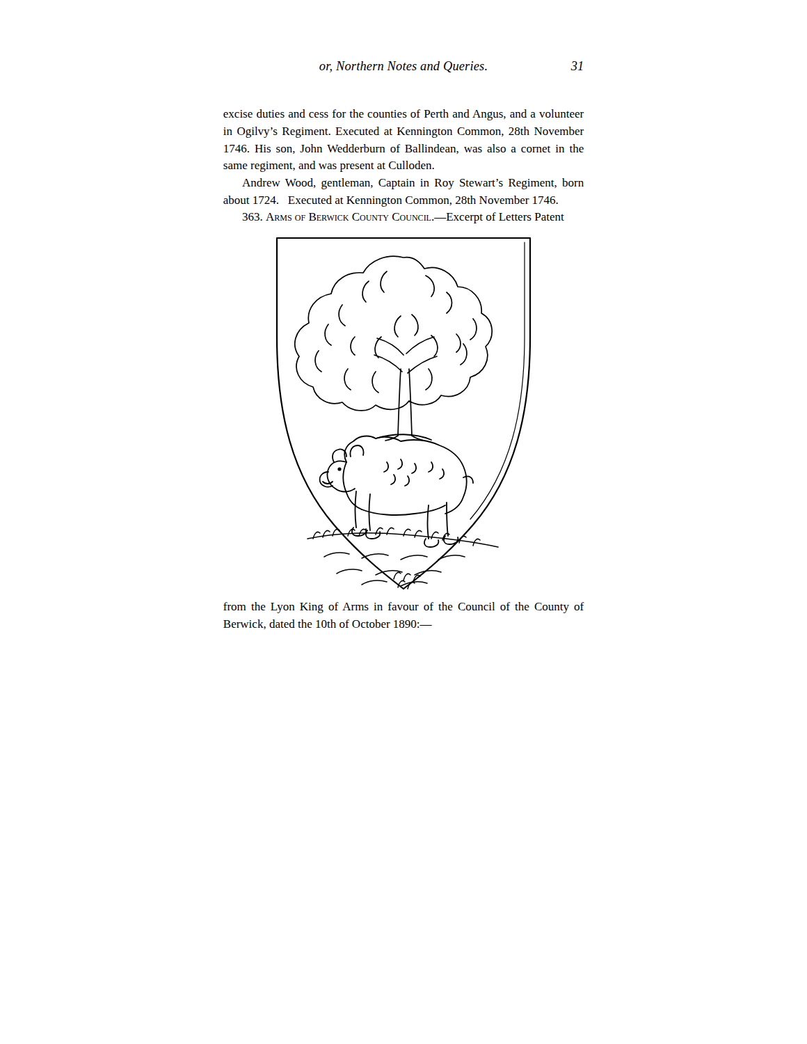or, Northern Notes and Queries. 31
excise duties and cess for the counties of Perth and Angus, and a volunteer in Ogilvy’s Regiment. Executed at Kennington Common, 28th November 1746. His son, John Wedderburn of Ballindean, was also a cornet in the same regiment, and was present at Culloden.
Andrew Wood, gentleman, Captain in Roy Stewart’s Regiment, born about 1724. Executed at Kennington Common, 28th November 1746.
363. Arms of Berwick County Council.—Excerpt of Letters Patent
from the Lyon King of Arms in favour of the Council of the County of Berwick, dated the 10th of October 1890:—